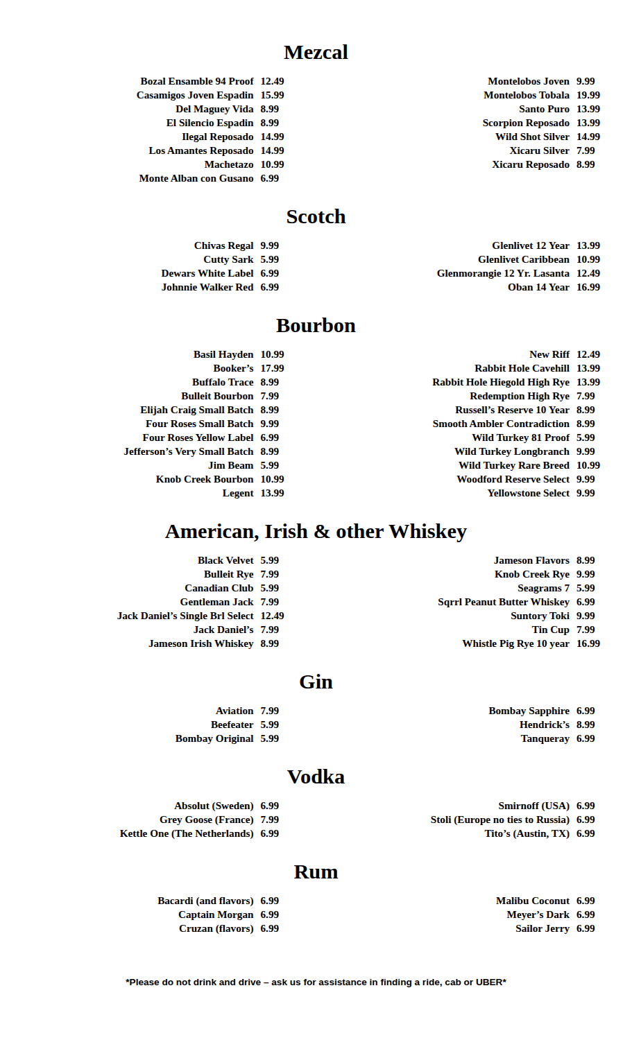Mezcal
| Bozal Ensamble 94 Proof | 12.49 |
| Casamigos Joven Espadin | 15.99 |
| Del Maguey Vida | 8.99 |
| El Silencio Espadin | 8.99 |
| Ilegal Reposado | 14.99 |
| Los Amantes Reposado | 14.99 |
| Machetazo | 10.99 |
| Monte Alban con Gusano | 6.99 |
| Montelobos Joven | 9.99 |
| Montelobos Tobala | 19.99 |
| Santo Puro | 13.99 |
| Scorpion Reposado | 13.99 |
| Wild Shot Silver | 14.99 |
| Xicaru Silver | 7.99 |
| Xicaru Reposado | 8.99 |
Scotch
| Chivas Regal | 9.99 |
| Cutty Sark | 5.99 |
| Dewars White Label | 6.99 |
| Johnnie Walker Red | 6.99 |
| Glenlivet 12 Year | 13.99 |
| Glenlivet Caribbean | 10.99 |
| Glenmorangie 12 Yr. Lasanta | 12.49 |
| Oban 14 Year | 16.99 |
Bourbon
| Basil Hayden | 10.99 |
| Booker’s | 17.99 |
| Buffalo Trace | 8.99 |
| Bulleit Bourbon | 7.99 |
| Elijah Craig Small Batch | 8.99 |
| Four Roses Small Batch | 9.99 |
| Four Roses Yellow Label | 6.99 |
| Jefferson’s Very Small Batch | 8.99 |
| Jim Beam | 5.99 |
| Knob Creek Bourbon | 10.99 |
| Legent | 13.99 |
| New Riff | 12.49 |
| Rabbit Hole Cavehill | 13.99 |
| Rabbit Hole Hiegold High Rye | 13.99 |
| Redemption High Rye | 7.99 |
| Russell’s Reserve 10 Year | 8.99 |
| Smooth Ambler Contradiction | 8.99 |
| Wild Turkey 81 Proof | 5.99 |
| Wild Turkey Longbranch | 9.99 |
| Wild Turkey Rare Breed | 10.99 |
| Woodford Reserve Select | 9.99 |
| Yellowstone Select | 9.99 |
American, Irish & other Whiskey
| Black Velvet | 5.99 |
| Bulleit Rye | 7.99 |
| Canadian Club | 5.99 |
| Gentleman Jack | 7.99 |
| Jack Daniel’s Single Brl Select | 12.49 |
| Jack Daniel’s | 7.99 |
| Jameson Irish Whiskey | 8.99 |
| Jameson Flavors | 8.99 |
| Knob Creek Rye | 9.99 |
| Seagrams 7 | 5.99 |
| Sqrrl Peanut Butter Whiskey | 6.99 |
| Suntory Toki | 9.99 |
| Tin Cup | 7.99 |
| Whistle Pig Rye 10 year | 16.99 |
Gin
| Aviation | 7.99 |
| Beefeater | 5.99 |
| Bombay Original | 5.99 |
| Bombay Sapphire | 6.99 |
| Hendrick’s | 8.99 |
| Tanqueray | 6.99 |
Vodka
| Absolut (Sweden) | 6.99 |
| Grey Goose (France) | 7.99 |
| Kettle One (The Netherlands) | 6.99 |
| Smirnoff (USA) | 6.99 |
| Stoli (Europe no ties to Russia) | 6.99 |
| Tito’s (Austin, TX) | 6.99 |
Rum
| Bacardi (and flavors) | 6.99 |
| Captain Morgan | 6.99 |
| Cruzan (flavors) | 6.99 |
| Malibu Coconut | 6.99 |
| Meyer’s Dark | 6.99 |
| Sailor Jerry | 6.99 |
*Please do not drink and drive – ask us for assistance in finding a ride, cab or UBER*